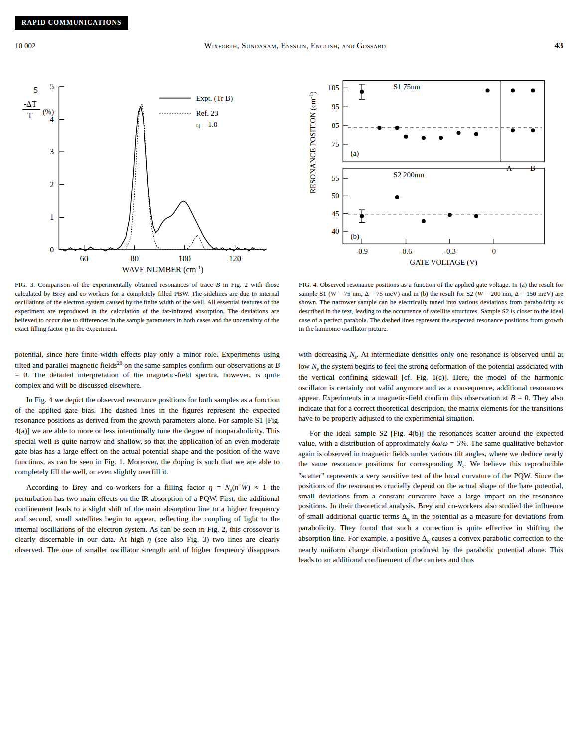RAPID COMMUNICATIONS
10 002 Wixforth, Sundaram, Ensslin, English, and Gossard 43
0 1 2 3 4 5 60 80 100 120 WAVE NUMBER (cm-1) 5 -ΔT T (%) Expt. (Tr B) Ref. 23 η = 1.0
FIG. 3. Comparison of the experimentally obtained resonances of trace B in Fig. 2 with those calculated by Brey and co-workers for a completely filled PBW. The sidelines are due to internal oscillations of the electron system caused by the finite width of the well. All essential features of the experiment are reproduced in the calculation of the far-infrared absorption. The deviations are believed to occur due to differences in the sample parameters in both cases and the uncertainty of the exact filling factor η in the experiment.
105 95 85 75 55 50 45 40 -0.9 -0.6 -0.3 0 GATE VOLTAGE (V) RESONANCE POSITION (cm-1) (a) (b) S1 75nm S2 200nm A B
FIG. 4. Observed resonance positions as a function of the applied gate voltage. In (a) the result for sample S1 (W = 75 nm, Δ = 75 meV) and in (b) the result for S2 (W = 200 nm, Δ = 150 meV) are shown. The narrower sample can be electrically tuned into various deviations from parabolicity as described in the text, leading to the occurrence of satellite structures. Sample S2 is closer to the ideal case of a perfect parabola. The dashed lines represent the expected resonance positions from growth in the harmonic-oscillator picture.
potential, since here finite-width effects play only a minor role. Experiments using tilted and parallel magnetic fields20 on the same samples confirm our observations at B = 0. The detailed interpretation of the magnetic-field spectra, however, is quite complex and will be discussed elsewhere.
In Fig. 4 we depict the observed resonance positions for both samples as a function of the applied gate bias. The dashed lines in the figures represent the expected resonance positions as derived from the growth parameters alone. For sample S1 [Fig. 4(a)] we are able to more or less intentionally tune the degree of nonparabolicity. This special well is quite narrow and shallow, so that the application of an even moderate gate bias has a large effect on the actual potential shape and the position of the wave functions, as can be seen in Fig. 1. Moreover, the doping is such that we are able to completely fill the well, or even slightly overfill it.
According to Brey and co-workers for a filling factor η = Ns(n+W) ≈ 1 the perturbation has two main effects on the IR absorption of a PQW. First, the additional confinement leads to a slight shift of the main absorption line to a higher frequency and second, small satellites begin to appear, reflecting the coupling of light to the internal oscillations of the electron system. As can be seen in Fig. 2, this crossover is clearly discernable in our data. At high η (see also Fig. 3) two lines are clearly observed. The one of smaller oscillator strength and of higher frequency disappears with decreasing Ns. At intermediate densities only one resonance is observed until at low Ns the system begins to feel the strong deformation of the potential associated with the vertical confining sidewall [cf. Fig. 1(c)]. Here, the model of the harmonic oscillator is certainly not valid anymore and as a consequence, additional resonances appear. Experiments in a magnetic-field confirm this observation at B = 0. They also indicate that for a correct theoretical description, the matrix elements for the transitions have to be properly adjusted to the experimental situation.
For the ideal sample S2 [Fig. 4(b)] the resonances scatter around the expected value, with a distribution of approximately δω/ω = 5%. The same qualitative behavior again is observed in magnetic fields under various tilt angles, where we deduce nearly the same resonance positions for corresponding Ns. We believe this reproducible "scatter" represents a very sensitive test of the local curvature of the PQW. Since the positions of the resonances crucially depend on the actual shape of the bare potential, small deviations from a constant curvature have a large impact on the resonance positions. In their theoretical analysis, Brey and co-workers also studied the influence of small additional quartic terms Δq in the potential as a measure for deviations from parabolicity. They found that such a correction is quite effective in shifting the absorption line. For example, a positive Δq causes a convex parabolic correction to the nearly uniform charge distribution produced by the parabolic potential alone. This leads to an additional confinement of the carriers and thus